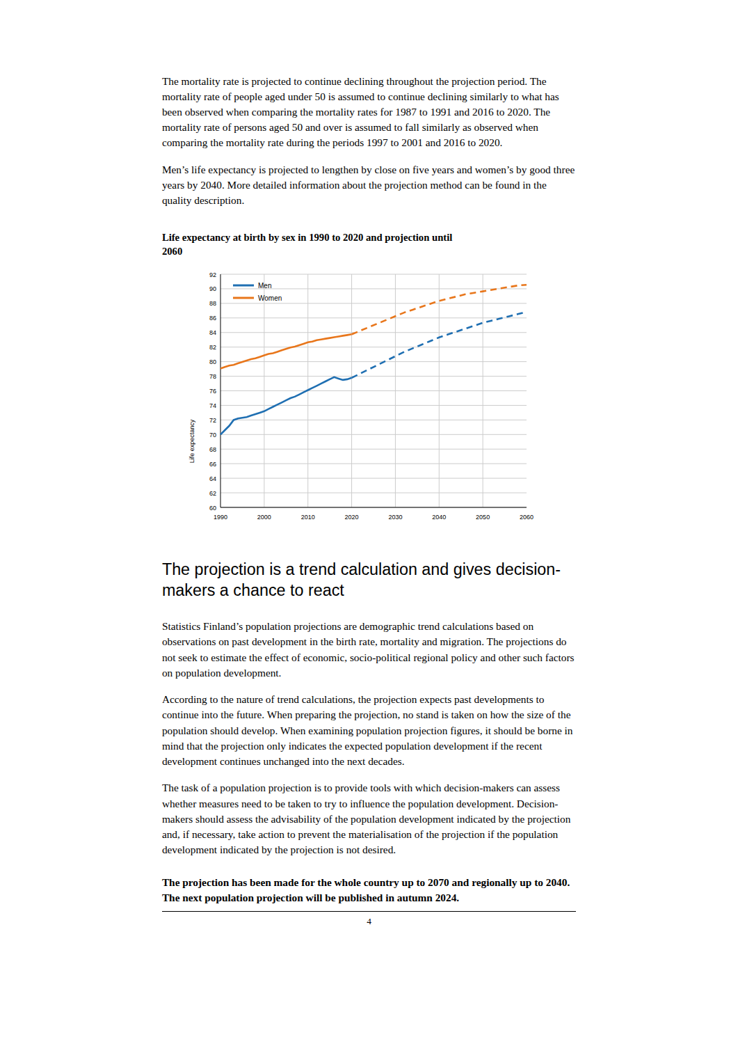The mortality rate is projected to continue declining throughout the projection period. The mortality rate of people aged under 50 is assumed to continue declining similarly to what has been observed when comparing the mortality rates for 1987 to 1991 and 2016 to 2020. The mortality rate of persons aged 50 and over is assumed to fall similarly as observed when comparing the mortality rate during the periods 1997 to 2001 and 2016 to 2020.
Men’s life expectancy is projected to lengthen by close on five years and women’s by good three years by 2040. More detailed information about the projection method can be found in the quality description.
Life expectancy at birth by sex in 1990 to 2020 and projection until
2060
92 90 88 86 84 82 80 78 76 74 72 70 68 66 64 62 60 1990 2000 2010 2020 2030 2040 2050 2060 Life expectancy Men Women
The projection is a trend calculation and gives decision-makers a chance to react
Statistics Finland’s population projections are demographic trend calculations based on observations on past development in the birth rate, mortality and migration. The projections do not seek to estimate the effect of economic, socio-political regional policy and other such factors on population development.
According to the nature of trend calculations, the projection expects past developments to continue into the future. When preparing the projection, no stand is taken on how the size of the population should develop. When examining population projection figures, it should be borne in mind that the projection only indicates the expected population development if the recent development continues unchanged into the next decades.
The task of a population projection is to provide tools with which decision-makers can assess whether measures need to be taken to try to influence the population development. Decision-makers should assess the advisability of the population development indicated by the projection and, if necessary, take action to prevent the materialisation of the projection if the population development indicated by the projection is not desired.
The projection has been made for the whole country up to 2070 and regionally up to 2040.
The next population projection will be published in autumn 2024.
4